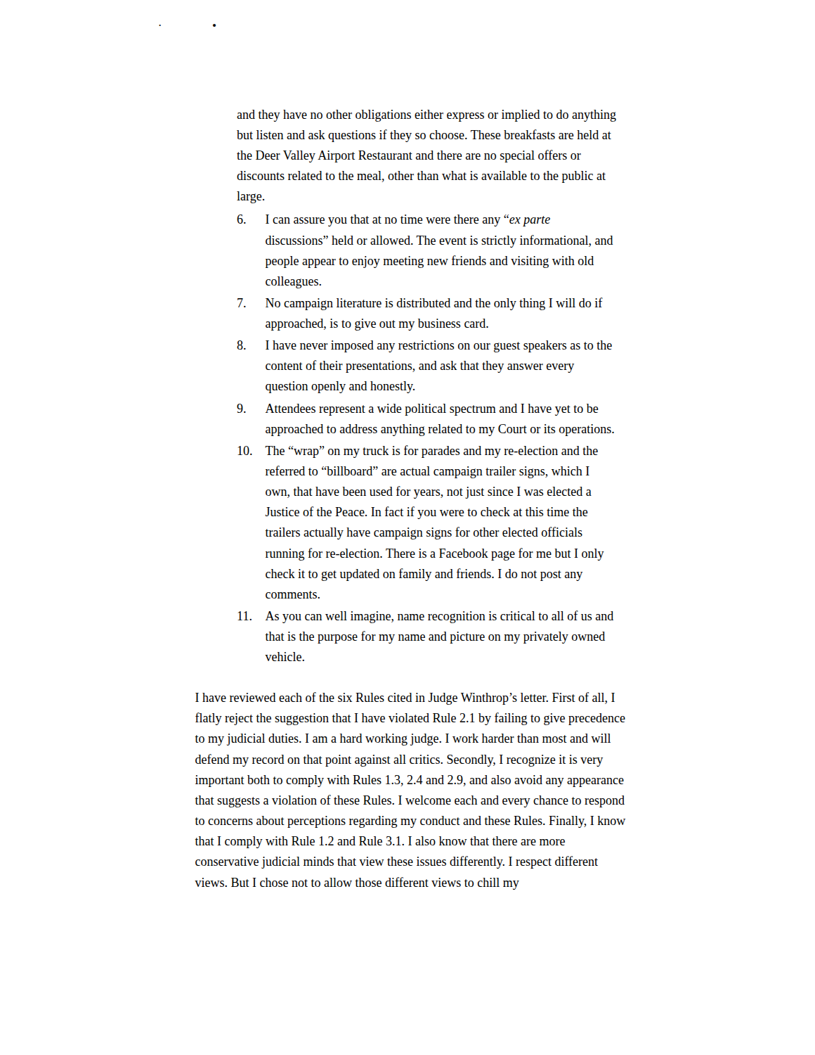· •
and they have no other obligations either express or implied to do anything but listen and ask questions if they so choose. These breakfasts are held at the Deer Valley Airport Restaurant and there are no special offers or discounts related to the meal, other than what is available to the public at large.
6. I can assure you that at no time were there any “ex parte discussions” held or allowed. The event is strictly informational, and people appear to enjoy meeting new friends and visiting with old colleagues.
7. No campaign literature is distributed and the only thing I will do if approached, is to give out my business card.
8. I have never imposed any restrictions on our guest speakers as to the content of their presentations, and ask that they answer every question openly and honestly.
9. Attendees represent a wide political spectrum and I have yet to be approached to address anything related to my Court or its operations.
10. The “wrap” on my truck is for parades and my re-election and the referred to “billboard” are actual campaign trailer signs, which I own, that have been used for years, not just since I was elected a Justice of the Peace. In fact if you were to check at this time the trailers actually have campaign signs for other elected officials running for re-election. There is a Facebook page for me but I only check it to get updated on family and friends. I do not post any comments.
11. As you can well imagine, name recognition is critical to all of us and that is the purpose for my name and picture on my privately owned vehicle.
I have reviewed each of the six Rules cited in Judge Winthrop’s letter. First of all, I flatly reject the suggestion that I have violated Rule 2.1 by failing to give precedence to my judicial duties. I am a hard working judge. I work harder than most and will defend my record on that point against all critics. Secondly, I recognize it is very important both to comply with Rules 1.3, 2.4 and 2.9, and also avoid any appearance that suggests a violation of these Rules. I welcome each and every chance to respond to concerns about perceptions regarding my conduct and these Rules. Finally, I know that I comply with Rule 1.2 and Rule 3.1. I also know that there are more conservative judicial minds that view these issues differently. I respect different views. But I chose not to allow those different views to chill my